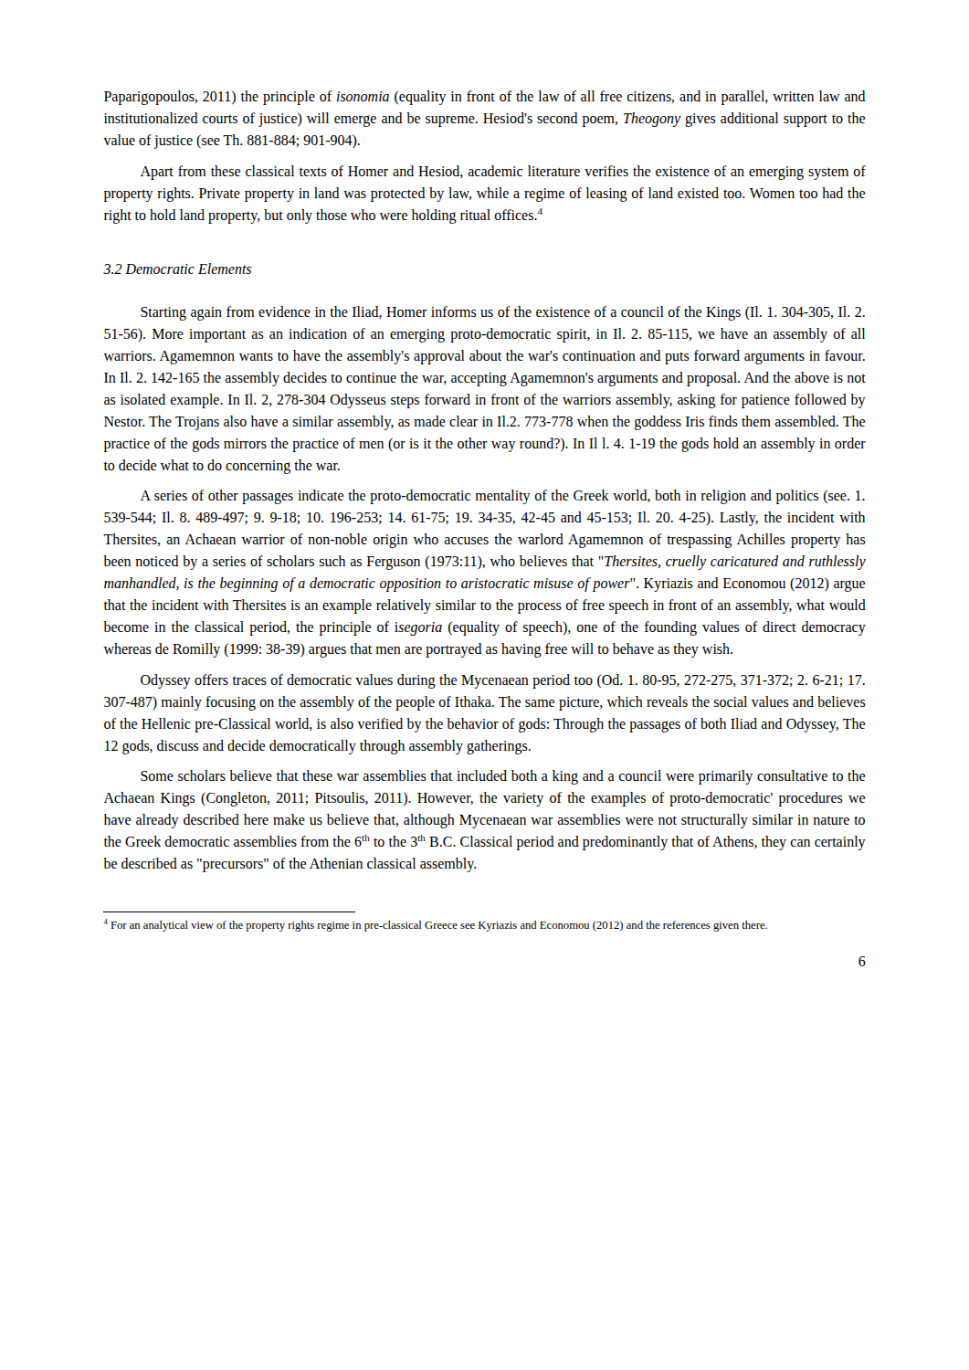Paparigopoulos, 2011) the principle of isonomia (equality in front of the law of all free citizens, and in parallel, written law and institutionalized courts of justice) will emerge and be supreme. Hesiod's second poem, Theogony gives additional support to the value of justice (see Th. 881-884; 901-904).
Apart from these classical texts of Homer and Hesiod, academic literature verifies the existence of an emerging system of property rights. Private property in land was protected by law, while a regime of leasing of land existed too. Women too had the right to hold land property, but only those who were holding ritual offices.4
3.2 Democratic Elements
Starting again from evidence in the Iliad, Homer informs us of the existence of a council of the Kings (Il. 1. 304-305, Il. 2. 51-56). More important as an indication of an emerging proto-democratic spirit, in Il. 2. 85-115, we have an assembly of all warriors. Agamemnon wants to have the assembly's approval about the war's continuation and puts forward arguments in favour. In Il. 2. 142-165 the assembly decides to continue the war, accepting Agamemnon's arguments and proposal. And the above is not as isolated example. In Il. 2, 278-304 Odysseus steps forward in front of the warriors assembly, asking for patience followed by Nestor. The Trojans also have a similar assembly, as made clear in Il.2. 773-778 when the goddess Iris finds them assembled. The practice of the gods mirrors the practice of men (or is it the other way round?). In Il l. 4. 1-19 the gods hold an assembly in order to decide what to do concerning the war.
A series of other passages indicate the proto-democratic mentality of the Greek world, both in religion and politics (see. 1. 539-544; Il. 8. 489-497; 9. 9-18; 10. 196-253; 14. 61-75; 19. 34-35, 42-45 and 45-153; Il. 20. 4-25). Lastly, the incident with Thersites, an Achaean warrior of non-noble origin who accuses the warlord Agamemnon of trespassing Achilles property has been noticed by a series of scholars such as Ferguson (1973:11), who believes that "Thersites, cruelly caricatured and ruthlessly manhandled, is the beginning of a democratic opposition to aristocratic misuse of power". Kyriazis and Economou (2012) argue that the incident with Thersites is an example relatively similar to the process of free speech in front of an assembly, what would become in the classical period, the principle of isegoria (equality of speech), one of the founding values of direct democracy whereas de Romilly (1999: 38-39) argues that men are portrayed as having free will to behave as they wish.
Odyssey offers traces of democratic values during the Mycenaean period too (Od. 1. 80-95, 272-275, 371-372; 2. 6-21; 17. 307-487) mainly focusing on the assembly of the people of Ithaka. The same picture, which reveals the social values and believes of the Hellenic pre-Classical world, is also verified by the behavior of gods: Through the passages of both Iliad and Odyssey, The 12 gods, discuss and decide democratically through assembly gatherings.
Some scholars believe that these war assemblies that included both a king and a council were primarily consultative to the Achaean Kings (Congleton, 2011; Pitsoulis, 2011). However, the variety of the examples of proto-democratic' procedures we have already described here make us believe that, although Mycenaean war assemblies were not structurally similar in nature to the Greek democratic assemblies from the 6th to the 3th B.C. Classical period and predominantly that of Athens, they can certainly be described as "precursors" of the Athenian classical assembly.
4 For an analytical view of the property rights regime in pre-classical Greece see Kyriazis and Economou (2012) and the references given there.
6